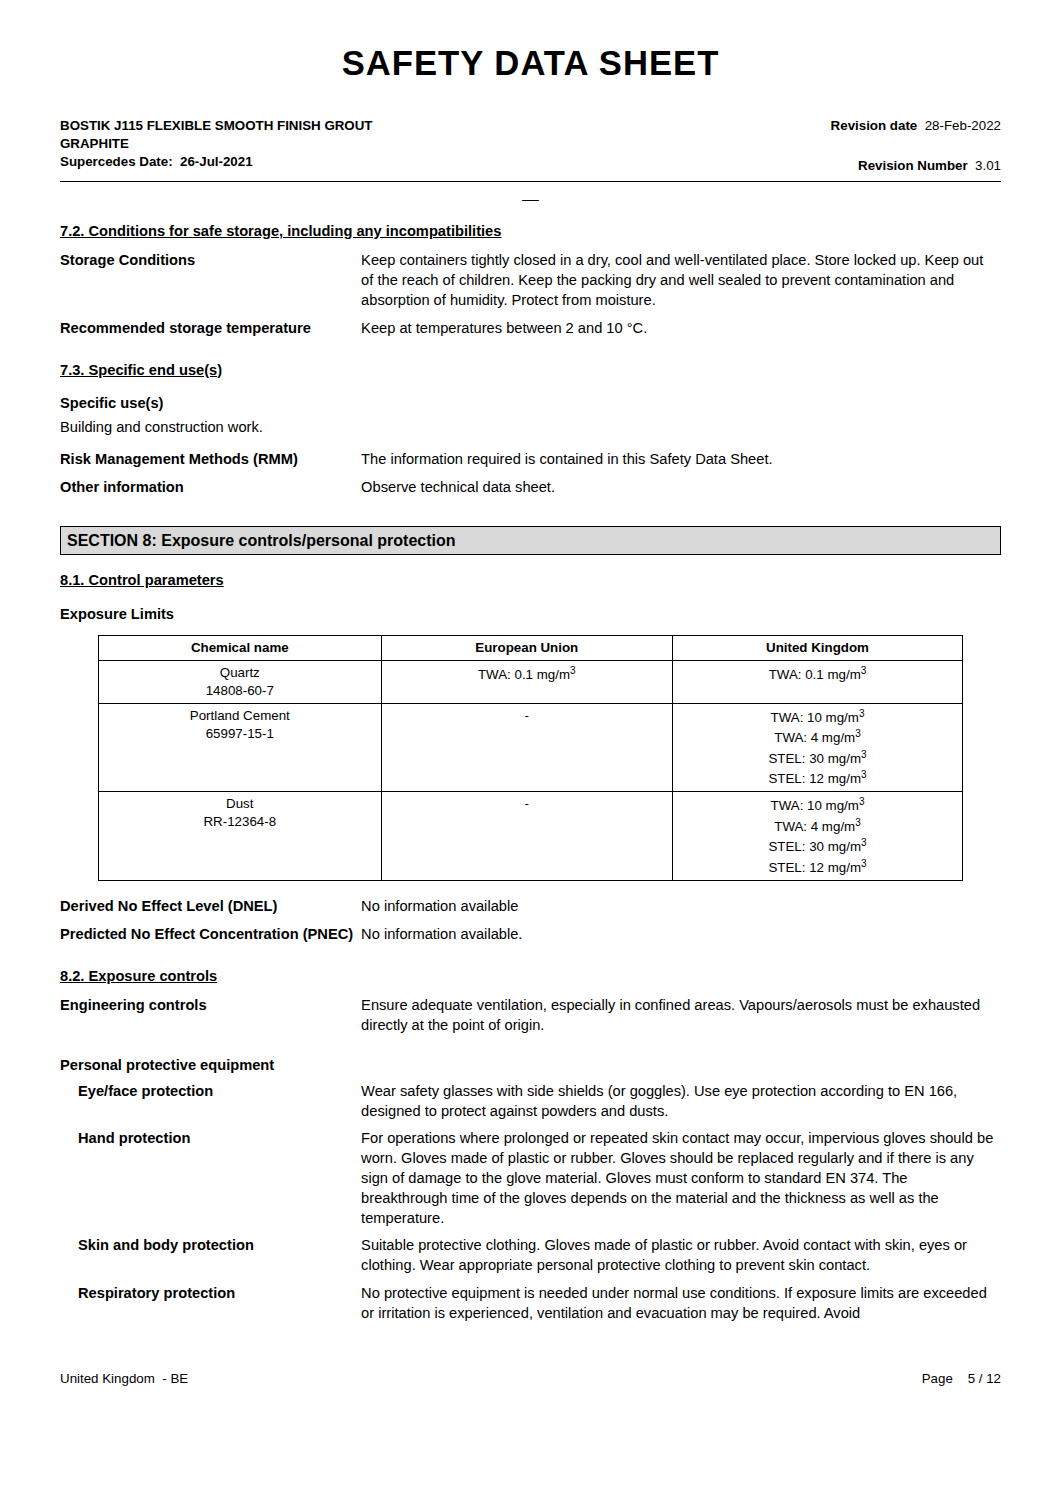SAFETY DATA SHEET
BOSTIK J115 FLEXIBLE SMOOTH FINISH GROUT
GRAPHITE
Supercedes Date: 26-Jul-2021
Revision date 28-Feb-2022
Revision Number 3.01
__
7.2. Conditions for safe storage, including any incompatibilities
| Storage Conditions | Keep containers tightly closed in a dry, cool and well-ventilated place. Store locked up. Keep out of the reach of children. Keep the packing dry and well sealed to prevent contamination and absorption of humidity. Protect from moisture. |
| Recommended storage temperature | Keep at temperatures between 2 and 10 °C. |
7.3. Specific end use(s)
Specific use(s)
Building and construction work.
| Risk Management Methods (RMM) | The information required is contained in this Safety Data Sheet. |
| Other information | Observe technical data sheet. |
SECTION 8: Exposure controls/personal protection
8.1. Control parameters
Exposure Limits
| Chemical name | European Union | United Kingdom |
| --- | --- | --- |
| Quartz 14808-60-7 | TWA: 0.1 mg/m 3 | TWA: 0.1 mg/m 3 |
| Portland Cement 65997-15-1 | - | TWA: 10 mg/m 3 TWA: 4 mg/m 3 STEL: 30 mg/m 3 STEL: 12 mg/m 3 |
| Dust RR-12364-8 | - | TWA: 10 mg/m 3 TWA: 4 mg/m 3 STEL: 30 mg/m 3 STEL: 12 mg/m 3 |
| Derived No Effect Level (DNEL) | No information available |
| Predicted No Effect Concentration (PNEC) | No information available. |
8.2. Exposure controls
| Engineering controls | Ensure adequate ventilation, especially in confined areas. Vapours/aerosols must be exhausted directly at the point of origin. |
Personal protective equipment
| Eye/face protection | Wear safety glasses with side shields (or goggles). Use eye protection according to EN 166, designed to protect against powders and dusts. |
| Hand protection | For operations where prolonged or repeated skin contact may occur, impervious gloves should be worn. Gloves made of plastic or rubber. Gloves should be replaced regularly and if there is any sign of damage to the glove material. Gloves must conform to standard EN 374. The breakthrough time of the gloves depends on the material and the thickness as well as the temperature. |
| Skin and body protection | Suitable protective clothing. Gloves made of plastic or rubber. Avoid contact with skin, eyes or clothing. Wear appropriate personal protective clothing to prevent skin contact. |
| Respiratory protection | No protective equipment is needed under normal use conditions. If exposure limits are exceeded or irritation is experienced, ventilation and evacuation may be required. Avoid |
United Kingdom - BE
Page 5 / 12